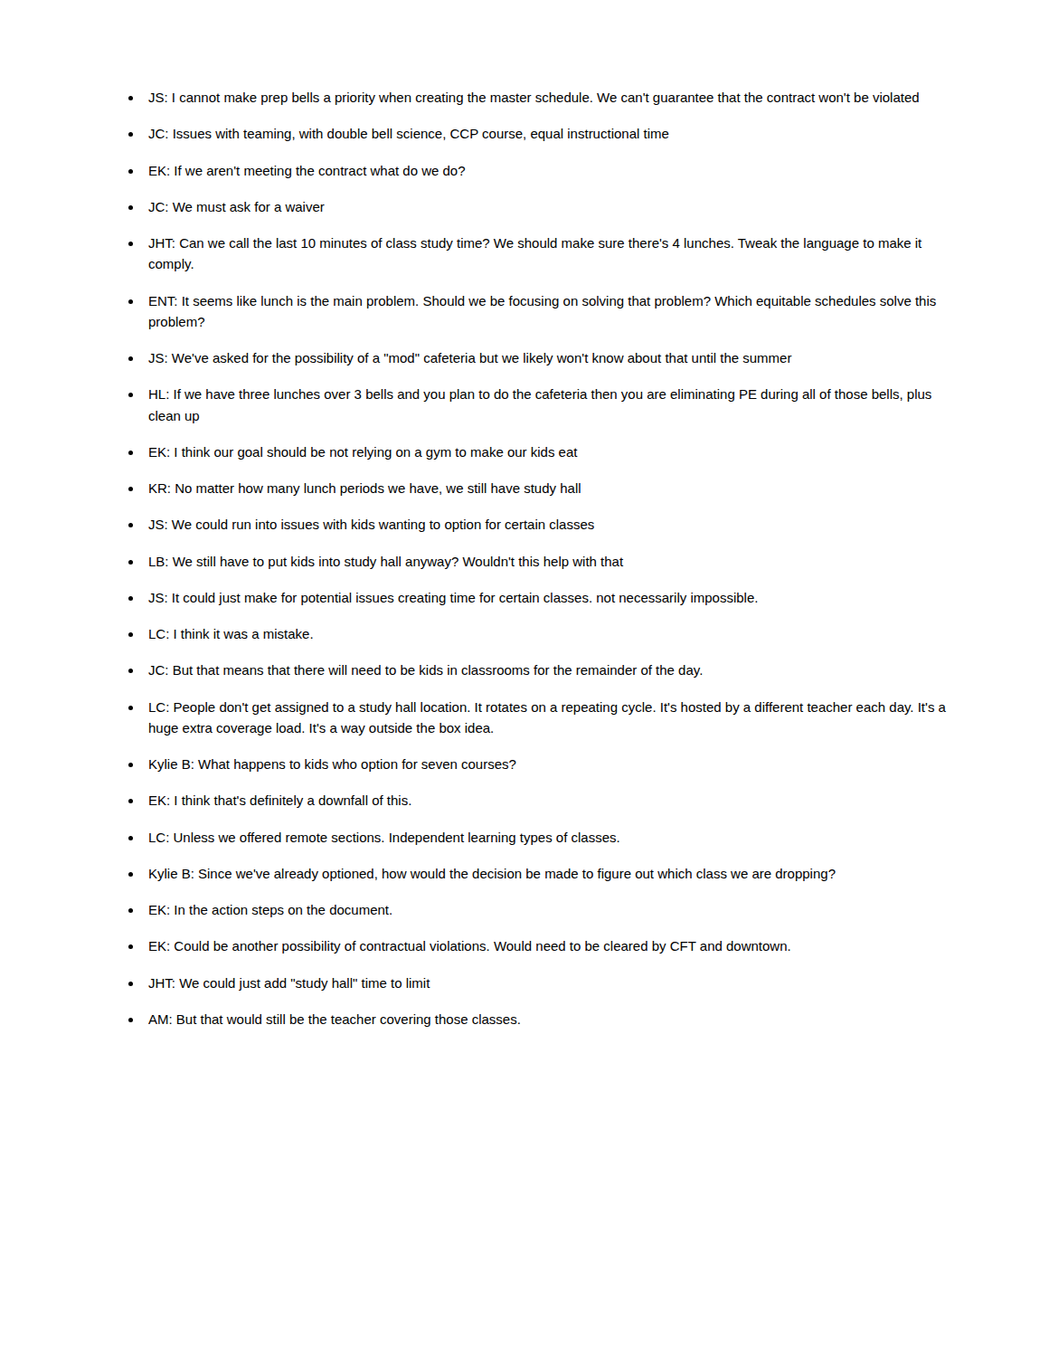JS: I cannot make prep bells a priority when creating the master schedule. We can't guarantee that the contract won't be violated
JC: Issues with teaming, with double bell science, CCP course, equal instructional time
EK: If we aren't meeting the contract what do we do?
JC: We must ask for a waiver
JHT: Can we call the last 10 minutes of class study time? We should make sure there's 4 lunches. Tweak the language to make it comply.
ENT: It seems like lunch is the main problem. Should we be focusing on solving that problem? Which equitable schedules solve this problem?
JS: We've asked for the possibility of a "mod" cafeteria but we likely won't know about that until the summer
HL: If we have three lunches over 3 bells and you plan to do the cafeteria then you are eliminating PE during all of those bells, plus clean up
EK: I think our goal should be not relying on a gym to make our kids eat
KR: No matter how many lunch periods we have, we still have study hall
JS: We could run into issues with kids wanting to option for certain classes
LB: We still have to put kids into study hall anyway? Wouldn't this help with that
JS: It could just make for potential issues creating time for certain classes. not necessarily impossible.
LC: I think it was a mistake.
JC: But that means that there will need to be kids in classrooms for the remainder of the day.
LC: People don't get assigned to a study hall location. It rotates on a repeating cycle. It's hosted by a different teacher each day. It's a huge extra coverage load. It's a way outside the box idea.
Kylie B: What happens to kids who option for seven courses?
EK: I think that's definitely a downfall of this.
LC: Unless we offered remote sections. Independent learning types of classes.
Kylie B: Since we've already optioned, how would the decision be made to figure out which class we are dropping?
EK: In the action steps on the document.
EK: Could be another possibility of contractual violations. Would need to be cleared by CFT and downtown.
JHT: We could just add "study hall" time to limit
AM: But that would still be the teacher covering those classes.